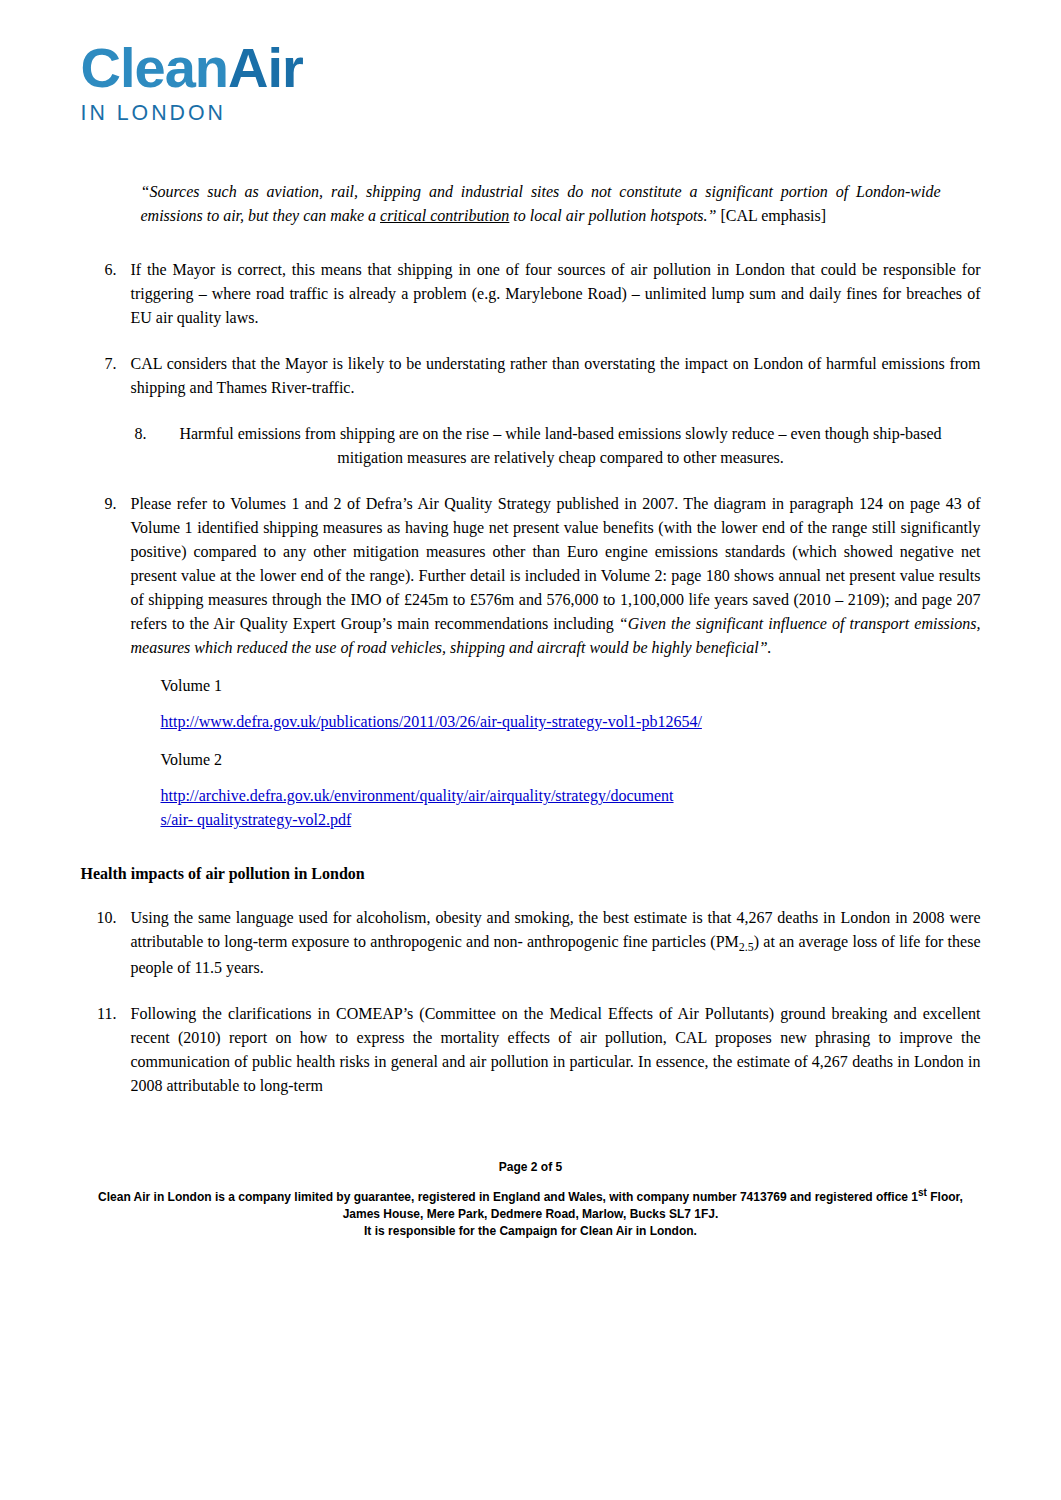Clean Air
IN LONDON
“Sources such as aviation, rail, shipping and industrial sites do not constitute a significant portion of London-wide emissions to air, but they can make a critical contribution to local air pollution hotspots.” [CAL emphasis]
If the Mayor is correct, this means that shipping in one of four sources of air pollution in London that could be responsible for triggering – where road traffic is already a problem (e.g. Marylebone Road) – unlimited lump sum and daily fines for breaches of EU air quality laws.
CAL considers that the Mayor is likely to be understating rather than overstating the impact on London of harmful emissions from shipping and Thames River-traffic.
Harmful emissions from shipping are on the rise – while land-based emissions slowly reduce – even though ship-based mitigation measures are relatively cheap compared to other measures.
Please refer to Volumes 1 and 2 of Defra’s Air Quality Strategy published in 2007. The diagram in paragraph 124 on page 43 of Volume 1 identified shipping measures as having huge net present value benefits (with the lower end of the range still significantly positive) compared to any other mitigation measures other than Euro engine emissions standards (which showed negative net present value at the lower end of the range). Further detail is included in Volume 2: page 180 shows annual net present value results of shipping measures through the IMO of £245m to £576m and 576,000 to 1,100,000 life years saved (2010 – 2109); and page 207 refers to the Air Quality Expert Group’s main recommendations including “Given the significant influence of transport emissions, measures which reduced the use of road vehicles, shipping and aircraft would be highly beneficial”.
Volume 1
http://www.defra.gov.uk/publications/2011/03/26/air-quality-strategy-vol1-pb12654/
Volume 2
http://archive.defra.gov.uk/environment/quality/air/airquality/strategy/document
s/air- qualitystrategy-vol2.pdf
Health impacts of air pollution in London
Using the same language used for alcoholism, obesity and smoking, the best estimate is that 4,267 deaths in London in 2008 were attributable to long-term exposure to anthropogenic and non- anthropogenic fine particles (PM2.5) at an average loss of life for these people of 11.5 years.
Following the clarifications in COMEAP’s (Committee on the Medical Effects of Air Pollutants) ground breaking and excellent recent (2010) report on how to express the mortality effects of air pollution, CAL proposes new phrasing to improve the communication of public health risks in general and air pollution in particular. In essence, the estimate of 4,267 deaths in London in 2008 attributable to long-term
Page 2 of 5
Clean Air in London is a company limited by guarantee, registered in England and Wales, with company number 7413769 and registered office 1st Floor, James House, Mere Park, Dedmere Road, Marlow, Bucks SL7 1FJ.
It is responsible for the Campaign for Clean Air in London.